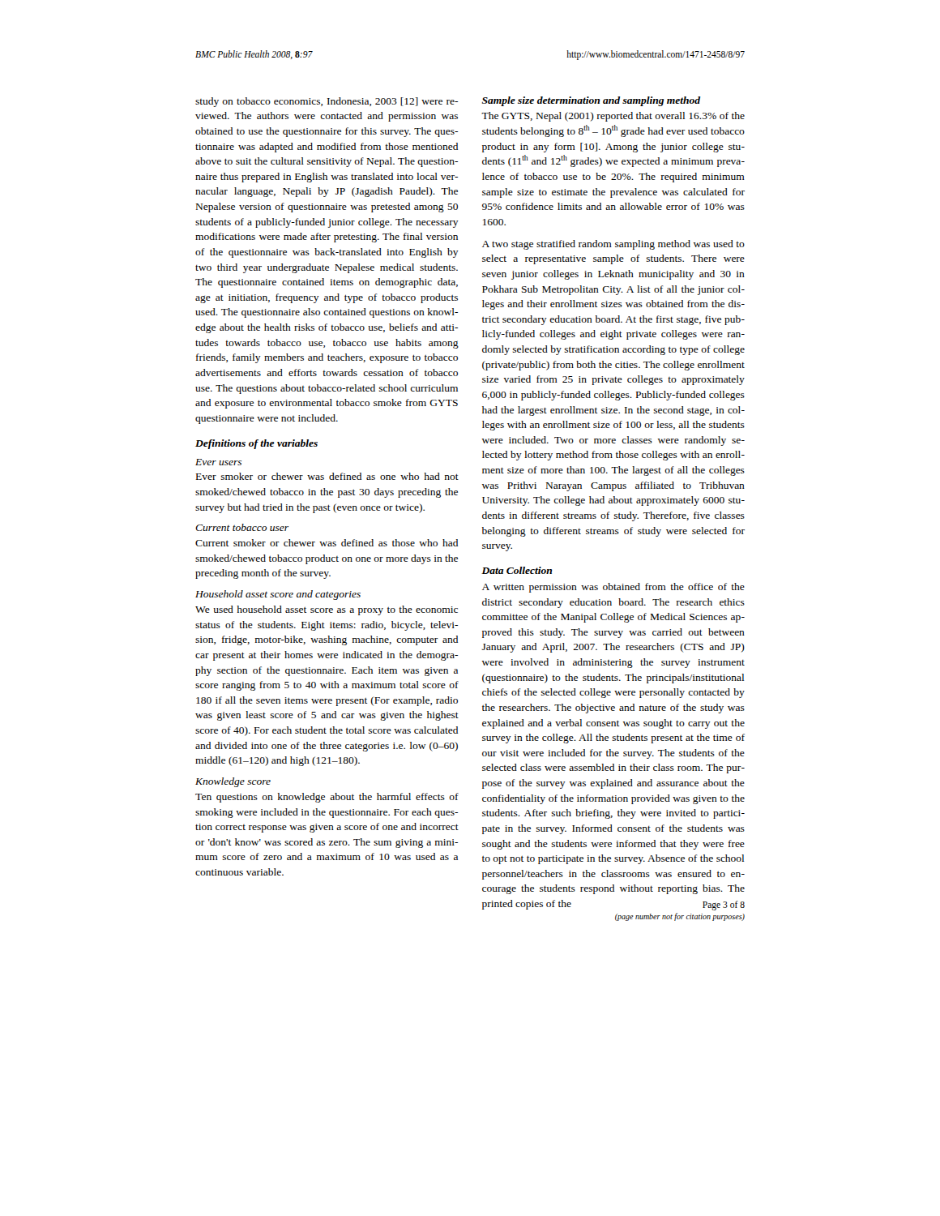BMC Public Health 2008, 8:97
http://www.biomedcentral.com/1471-2458/8/97
study on tobacco economics, Indonesia, 2003 [12] were reviewed. The authors were contacted and permission was obtained to use the questionnaire for this survey. The questionnaire was adapted and modified from those mentioned above to suit the cultural sensitivity of Nepal. The questionnaire thus prepared in English was translated into local vernacular language, Nepali by JP (Jagadish Paudel). The Nepalese version of questionnaire was pretested among 50 students of a publicly-funded junior college. The necessary modifications were made after pretesting. The final version of the questionnaire was back-translated into English by two third year undergraduate Nepalese medical students. The questionnaire contained items on demographic data, age at initiation, frequency and type of tobacco products used. The questionnaire also contained questions on knowledge about the health risks of tobacco use, beliefs and attitudes towards tobacco use, tobacco use habits among friends, family members and teachers, exposure to tobacco advertisements and efforts towards cessation of tobacco use. The questions about tobacco-related school curriculum and exposure to environmental tobacco smoke from GYTS questionnaire were not included.
Definitions of the variables
Ever users
Ever smoker or chewer was defined as one who had not smoked/chewed tobacco in the past 30 days preceding the survey but had tried in the past (even once or twice).
Current tobacco user
Current smoker or chewer was defined as those who had smoked/chewed tobacco product on one or more days in the preceding month of the survey.
Household asset score and categories
We used household asset score as a proxy to the economic status of the students. Eight items: radio, bicycle, television, fridge, motor-bike, washing machine, computer and car present at their homes were indicated in the demography section of the questionnaire. Each item was given a score ranging from 5 to 40 with a maximum total score of 180 if all the seven items were present (For example, radio was given least score of 5 and car was given the highest score of 40). For each student the total score was calculated and divided into one of the three categories i.e. low (0–60) middle (61–120) and high (121–180).
Knowledge score
Ten questions on knowledge about the harmful effects of smoking were included in the questionnaire. For each question correct response was given a score of one and incorrect or 'don't know' was scored as zero. The sum giving a minimum score of zero and a maximum of 10 was used as a continuous variable.
Sample size determination and sampling method
The GYTS, Nepal (2001) reported that overall 16.3% of the students belonging to 8th – 10th grade had ever used tobacco product in any form [10]. Among the junior college students (11th and 12th grades) we expected a minimum prevalence of tobacco use to be 20%. The required minimum sample size to estimate the prevalence was calculated for 95% confidence limits and an allowable error of 10% was 1600.
A two stage stratified random sampling method was used to select a representative sample of students. There were seven junior colleges in Leknath municipality and 30 in Pokhara Sub Metropolitan City. A list of all the junior colleges and their enrollment sizes was obtained from the district secondary education board. At the first stage, five publicly-funded colleges and eight private colleges were randomly selected by stratification according to type of college (private/public) from both the cities. The college enrollment size varied from 25 in private colleges to approximately 6,000 in publicly-funded colleges. Publicly-funded colleges had the largest enrollment size. In the second stage, in colleges with an enrollment size of 100 or less, all the students were included. Two or more classes were randomly selected by lottery method from those colleges with an enrollment size of more than 100. The largest of all the colleges was Prithvi Narayan Campus affiliated to Tribhuvan University. The college had about approximately 6000 students in different streams of study. Therefore, five classes belonging to different streams of study were selected for survey.
Data Collection
A written permission was obtained from the office of the district secondary education board. The research ethics committee of the Manipal College of Medical Sciences approved this study. The survey was carried out between January and April, 2007. The researchers (CTS and JP) were involved in administering the survey instrument (questionnaire) to the students. The principals/institutional chiefs of the selected college were personally contacted by the researchers. The objective and nature of the study was explained and a verbal consent was sought to carry out the survey in the college. All the students present at the time of our visit were included for the survey. The students of the selected class were assembled in their class room. The purpose of the survey was explained and assurance about the confidentiality of the information provided was given to the students. After such briefing, they were invited to participate in the survey. Informed consent of the students was sought and the students were informed that they were free to opt not to participate in the survey. Absence of the school personnel/teachers in the classrooms was ensured to encourage the students respond without reporting bias. The printed copies of the
Page 3 of 8
(page number not for citation purposes)